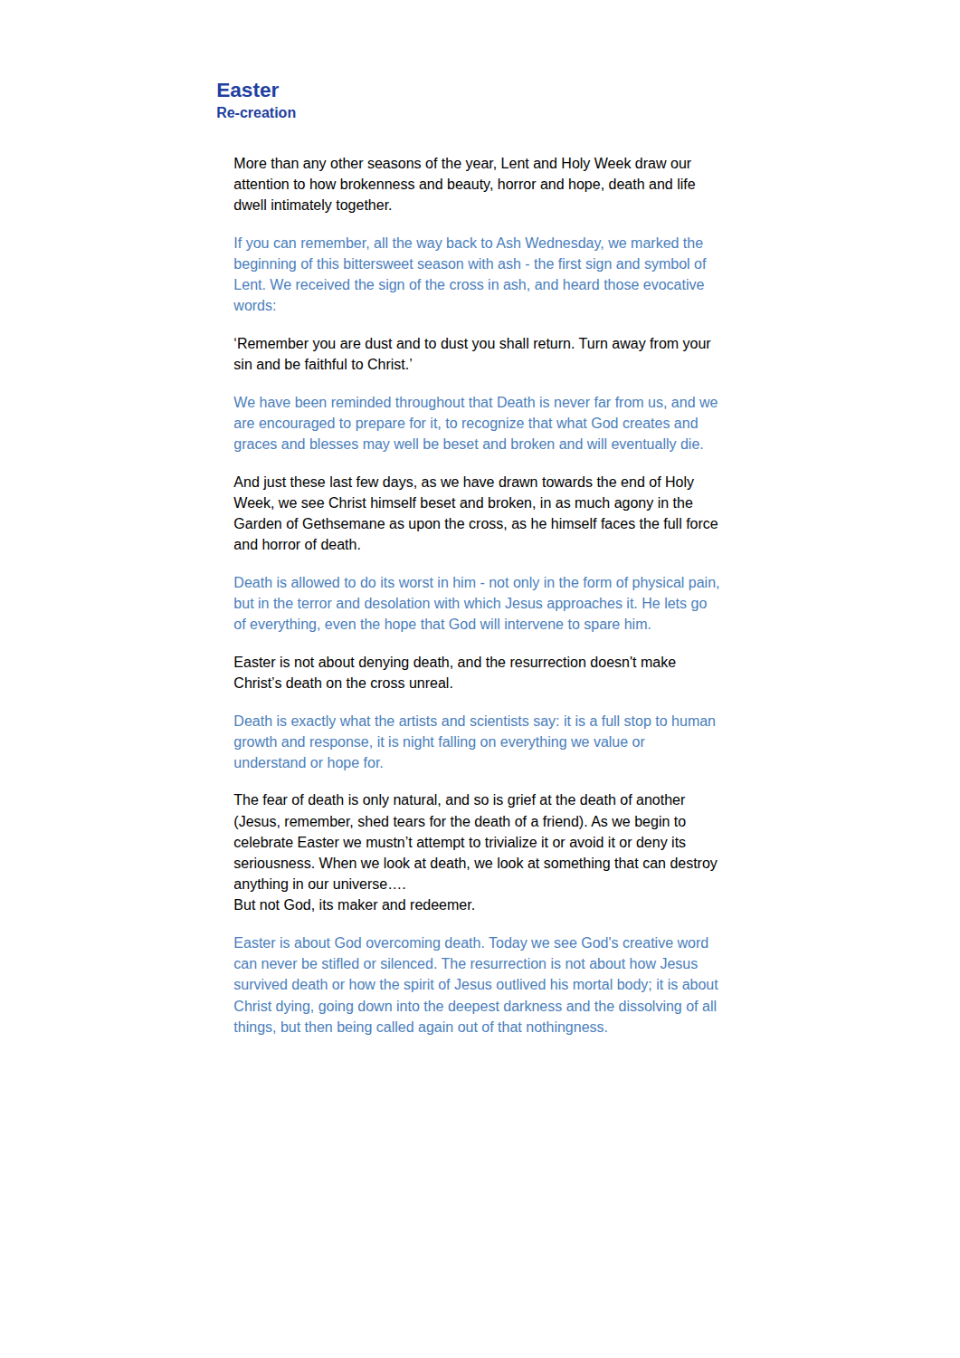Easter
Re-creation
More than any other seasons of the year, Lent and Holy Week draw our attention to how brokenness and beauty, horror and hope, death and life dwell intimately together.
If you can remember, all the way back to Ash Wednesday, we marked the beginning of this bittersweet season with ash - the first sign and symbol of Lent. We received the sign of the cross in ash, and heard those evocative words:
‘Remember you are dust and to dust you shall return. Turn away from your sin and be faithful to Christ.’
We have been reminded throughout that Death is never far from us, and we are encouraged to prepare for it, to recognize that what God creates and graces and blesses may well be beset and broken and will eventually die.
And just these last few days, as we have drawn towards the end of Holy Week, we see Christ himself beset and broken, in as much agony in the Garden of Gethsemane as upon the cross, as he himself faces the full force and horror of death.
Death is allowed to do its worst in him - not only in the form of physical pain, but in the terror and desolation with which Jesus approaches it. He lets go of everything, even the hope that God will intervene to spare him.
Easter is not about denying death, and the resurrection doesn't make Christ’s death on the cross unreal.
Death is exactly what the artists and scientists say: it is a full stop to human growth and response, it is night falling on everything we value or understand or hope for.
The fear of death is only natural, and so is grief at the death of another (Jesus, remember, shed tears for the death of a friend). As we begin to celebrate Easter we mustn’t attempt to trivialize it or avoid it or deny its seriousness. When we look at death, we look at something that can destroy anything in our universe….
But not God, its maker and redeemer.
Easter is about God overcoming death. Today we see God's creative word can never be stifled or silenced. The resurrection is not about how Jesus survived death or how the spirit of Jesus outlived his mortal body; it is about Christ dying, going down into the deepest darkness and the dissolving of all things, but then being called again out of that nothingness.